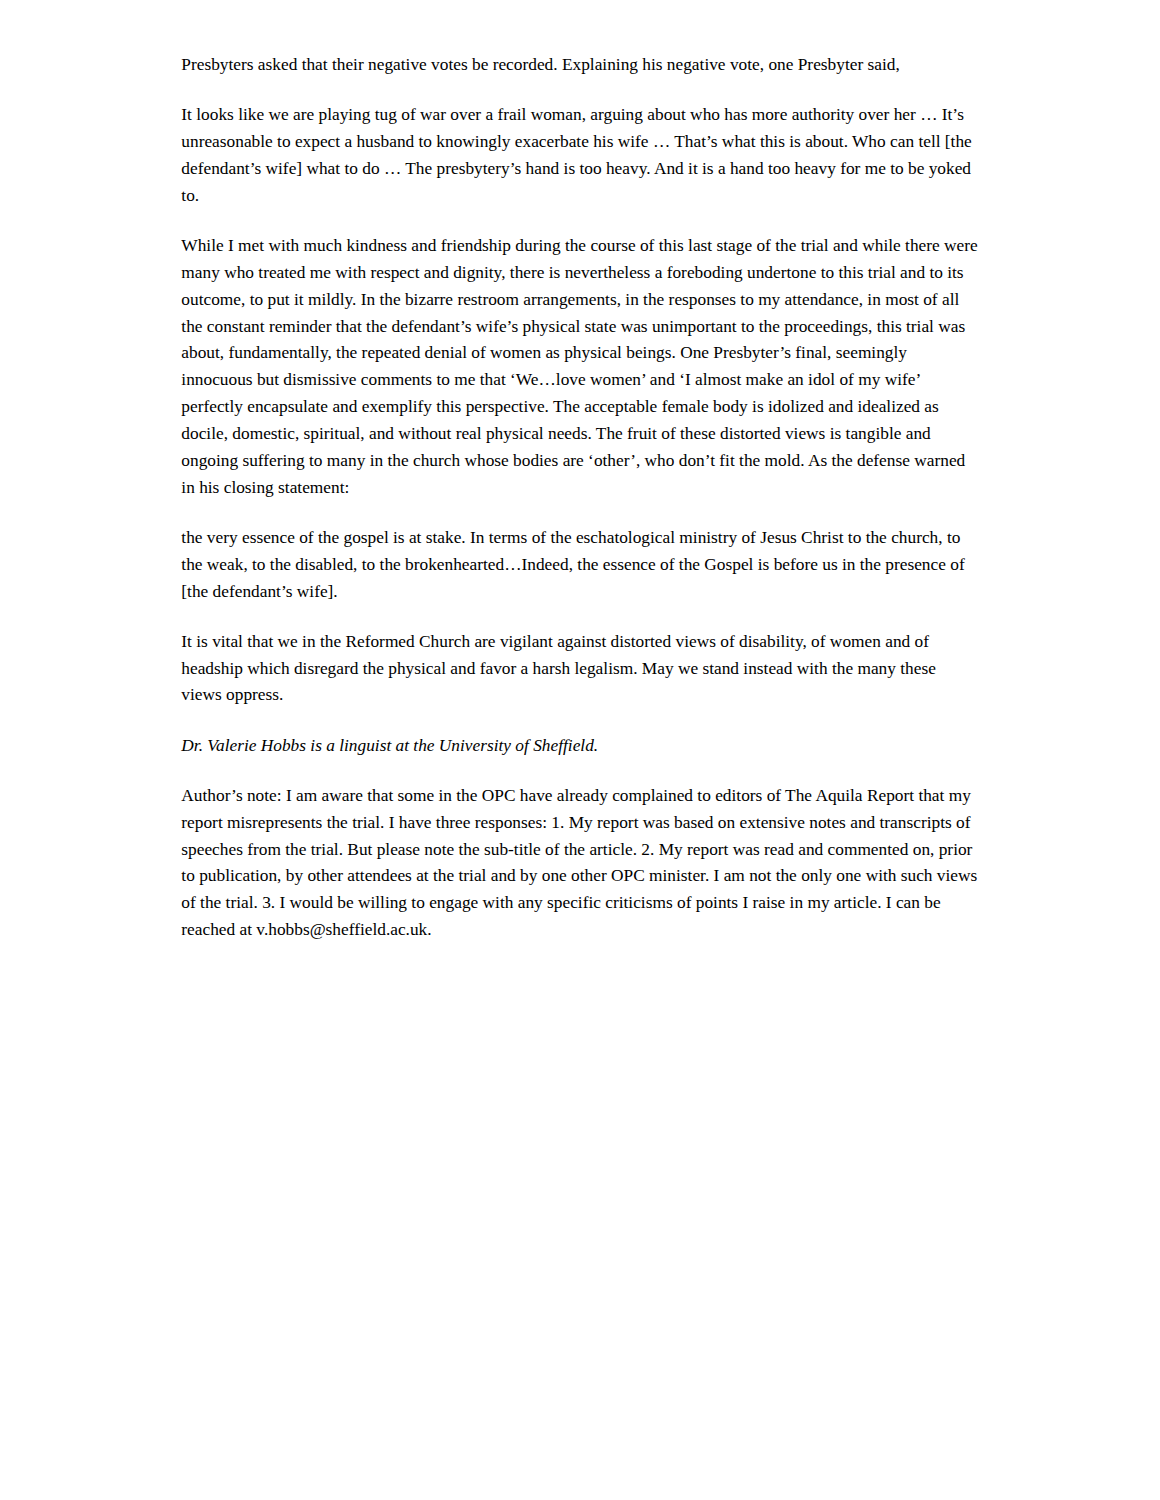Presbyters asked that their negative votes be recorded. Explaining his negative vote, one Presbyter said,
It looks like we are playing tug of war over a frail woman, arguing about who has more authority over her … It’s unreasonable to expect a husband to knowingly exacerbate his wife … That’s what this is about. Who can tell [the defendant’s wife] what to do … The presbytery’s hand is too heavy. And it is a hand too heavy for me to be yoked to.
While I met with much kindness and friendship during the course of this last stage of the trial and while there were many who treated me with respect and dignity, there is nevertheless a foreboding undertone to this trial and to its outcome, to put it mildly. In the bizarre restroom arrangements, in the responses to my attendance, in most of all the constant reminder that the defendant’s wife’s physical state was unimportant to the proceedings, this trial was about, fundamentally, the repeated denial of women as physical beings. One Presbyter’s final, seemingly innocuous but dismissive comments to me that ‘We…love women’ and ‘I almost make an idol of my wife’ perfectly encapsulate and exemplify this perspective. The acceptable female body is idolized and idealized as docile, domestic, spiritual, and without real physical needs. The fruit of these distorted views is tangible and ongoing suffering to many in the church whose bodies are ‘other’, who don’t fit the mold. As the defense warned in his closing statement:
the very essence of the gospel is at stake. In terms of the eschatological ministry of Jesus Christ to the church, to the weak, to the disabled, to the brokenhearted…Indeed, the essence of the Gospel is before us in the presence of [the defendant’s wife].
It is vital that we in the Reformed Church are vigilant against distorted views of disability, of women and of headship which disregard the physical and favor a harsh legalism. May we stand instead with the many these views oppress.
Dr. Valerie Hobbs is a linguist at the University of Sheffield.
Author’s note: I am aware that some in the OPC have already complained to editors of The Aquila Report that my report misrepresents the trial. I have three responses: 1. My report was based on extensive notes and transcripts of speeches from the trial. But please note the sub-title of the article. 2. My report was read and commented on, prior to publication, by other attendees at the trial and by one other OPC minister. I am not the only one with such views of the trial. 3. I would be willing to engage with any specific criticisms of points I raise in my article. I can be reached at v.hobbs@sheffield.ac.uk.